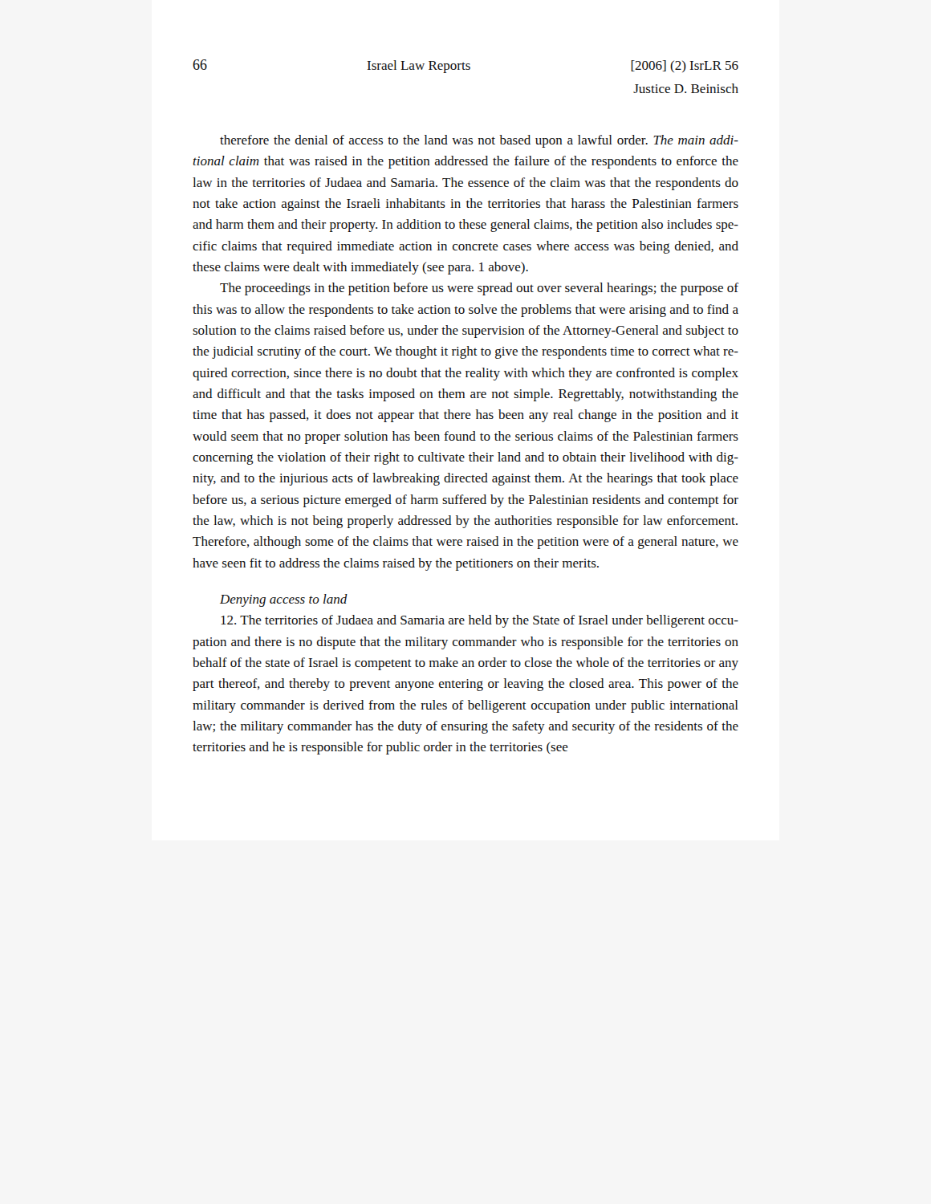66 Israel Law Reports [2006] (2) IsrLR 56
Justice D. Beinisch
therefore the denial of access to the land was not based upon a lawful order. The main additional claim that was raised in the petition addressed the failure of the respondents to enforce the law in the territories of Judaea and Samaria. The essence of the claim was that the respondents do not take action against the Israeli inhabitants in the territories that harass the Palestinian farmers and harm them and their property. In addition to these general claims, the petition also includes specific claims that required immediate action in concrete cases where access was being denied, and these claims were dealt with immediately (see para. 1 above).
The proceedings in the petition before us were spread out over several hearings; the purpose of this was to allow the respondents to take action to solve the problems that were arising and to find a solution to the claims raised before us, under the supervision of the Attorney-General and subject to the judicial scrutiny of the court. We thought it right to give the respondents time to correct what required correction, since there is no doubt that the reality with which they are confronted is complex and difficult and that the tasks imposed on them are not simple. Regrettably, notwithstanding the time that has passed, it does not appear that there has been any real change in the position and it would seem that no proper solution has been found to the serious claims of the Palestinian farmers concerning the violation of their right to cultivate their land and to obtain their livelihood with dignity, and to the injurious acts of lawbreaking directed against them. At the hearings that took place before us, a serious picture emerged of harm suffered by the Palestinian residents and contempt for the law, which is not being properly addressed by the authorities responsible for law enforcement. Therefore, although some of the claims that were raised in the petition were of a general nature, we have seen fit to address the claims raised by the petitioners on their merits.
Denying access to land
12. The territories of Judaea and Samaria are held by the State of Israel under belligerent occupation and there is no dispute that the military commander who is responsible for the territories on behalf of the state of Israel is competent to make an order to close the whole of the territories or any part thereof, and thereby to prevent anyone entering or leaving the closed area. This power of the military commander is derived from the rules of belligerent occupation under public international law; the military commander has the duty of ensuring the safety and security of the residents of the territories and he is responsible for public order in the territories (see